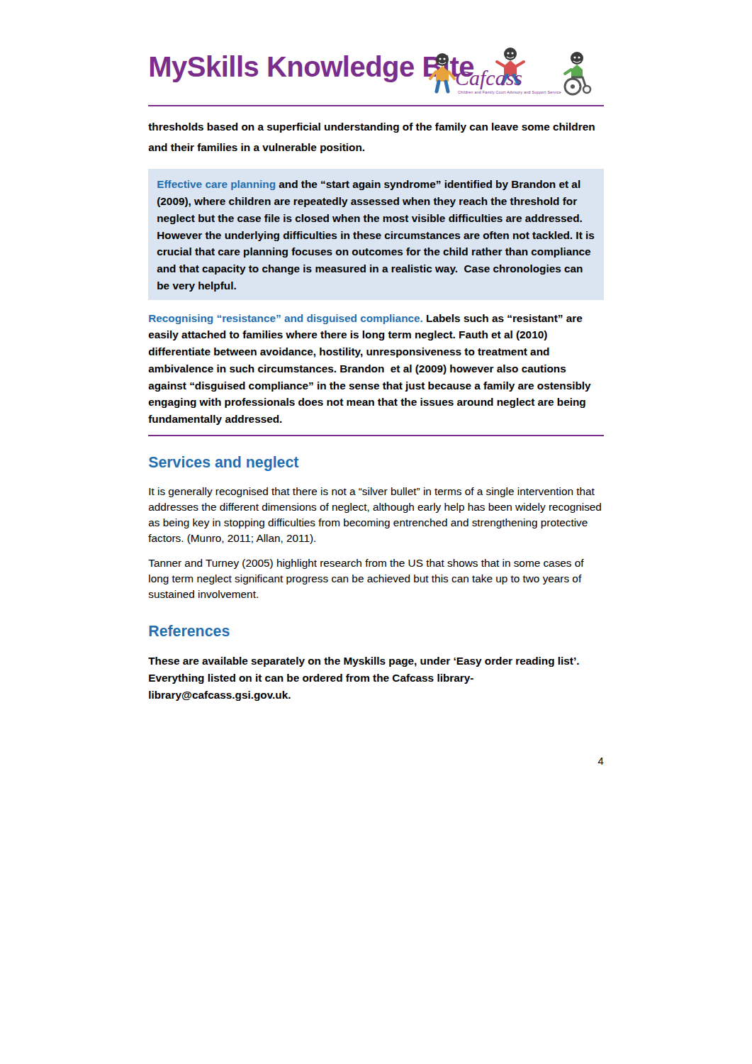MySkills Knowledge Bite
Cafcass Children and Family Court Advisory and Support Service
thresholds based on a superficial understanding of the family can leave some children and their families in a vulnerable position.
Effective care planning and the “start again syndrome” identified by Brandon et al (2009), where children are repeatedly assessed when they reach the threshold for neglect but the case file is closed when the most visible difficulties are addressed. However the underlying difficulties in these circumstances are often not tackled. It is crucial that care planning focuses on outcomes for the child rather than compliance and that capacity to change is measured in a realistic way. Case chronologies can be very helpful.
Recognising “resistance” and disguised compliance. Labels such as “resistant” are easily attached to families where there is long term neglect. Fauth et al (2010) differentiate between avoidance, hostility, unresponsiveness to treatment and ambivalence in such circumstances. Brandon et al (2009) however also cautions against “disguised compliance” in the sense that just because a family are ostensibly engaging with professionals does not mean that the issues around neglect are being fundamentally addressed.
Services and neglect
It is generally recognised that there is not a “silver bullet” in terms of a single intervention that addresses the different dimensions of neglect, although early help has been widely recognised as being key in stopping difficulties from becoming entrenched and strengthening protective factors. (Munro, 2011; Allan, 2011).
Tanner and Turney (2005) highlight research from the US that shows that in some cases of long term neglect significant progress can be achieved but this can take up to two years of sustained involvement.
References
These are available separately on the Myskills page, under ‘Easy order reading list’. Everything listed on it can be ordered from the Cafcass library- library@cafcass.gsi.gov.uk.
4